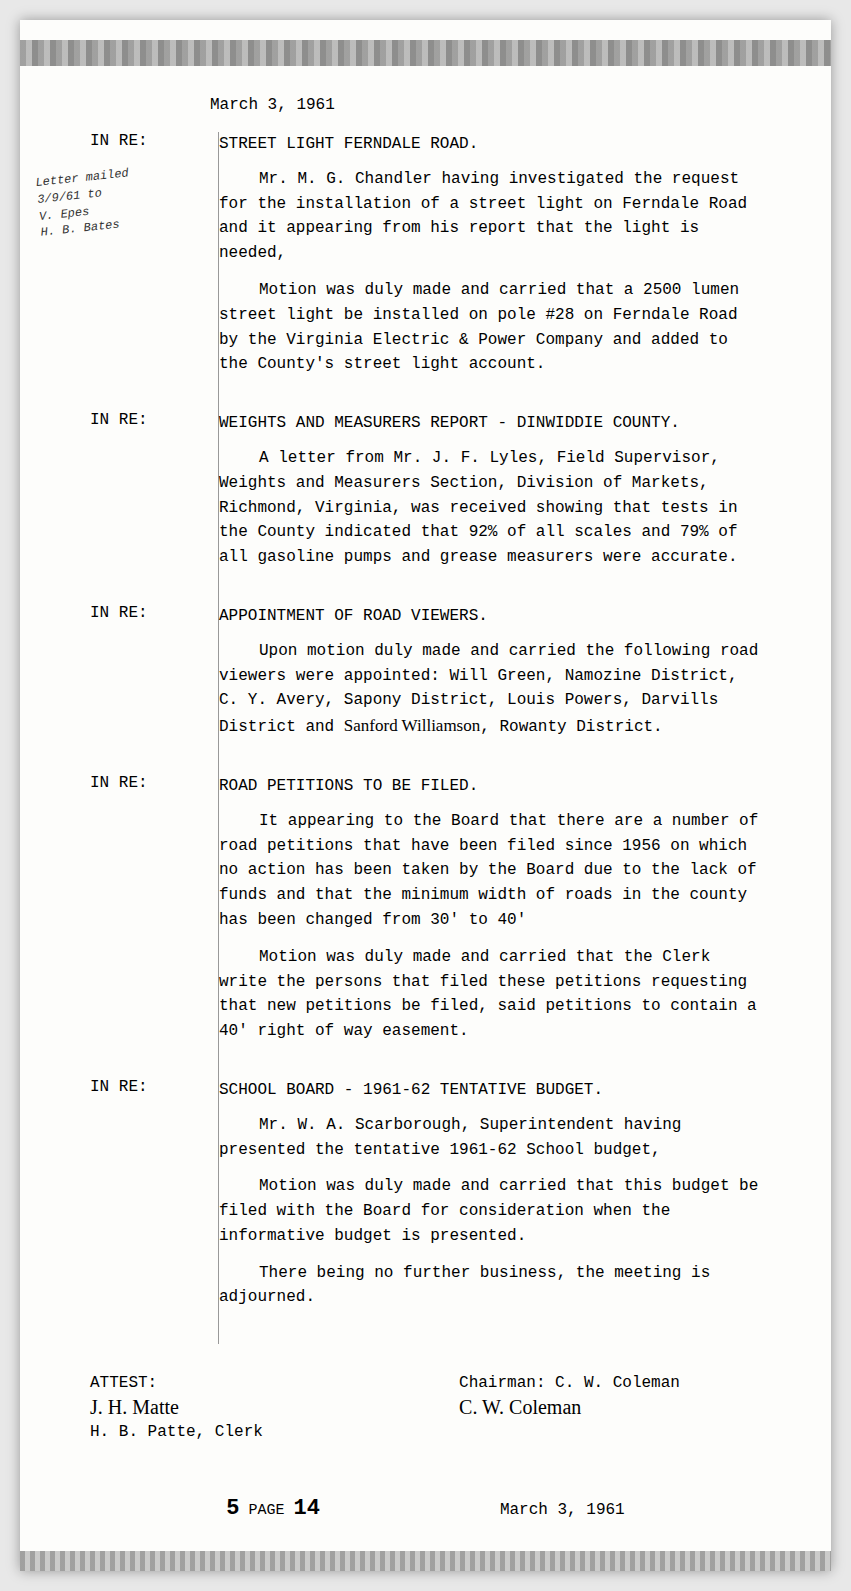Letter mailed
3/9/61 to
V. Epes
H. B. Bates
March 3, 1961
| IN RE: | | STREET LIGHT FERNDALE ROAD. Mr. M. G. Chandler having investigated the request for the installation of a street light on Ferndale Road and it appearing from his report that the light is needed, Motion was duly made and carried that a 2500 lumen street light be installed on pole #28 on Ferndale Road by the Virginia Electric & Power Company and added to the County's street light account. |
| IN RE: | | WEIGHTS AND MEASURERS REPORT - DINWIDDIE COUNTY. A letter from Mr. J. F. Lyles, Field Supervisor, Weights and Measurers Section, Division of Markets, Richmond, Virginia, was received showing that tests in the County indicated that 92% of all scales and 79% of all gasoline pumps and grease measurers were accurate. |
| IN RE: | | APPOINTMENT OF ROAD VIEWERS. Upon motion duly made and carried the following road viewers were appointed: Will Green, Namozine District, C. Y. Avery, Sapony District, Louis Powers, Darvills District and Sanford Williamson , Rowanty District. |
| IN RE: | | ROAD PETITIONS TO BE FILED. It appearing to the Board that there are a number of road petitions that have been filed since 1956 on which no action has been taken by the Board due to the lack of funds and that the minimum width of roads in the county has been changed from 30' to 40' Motion was duly made and carried that the Clerk write the persons that filed these petitions requesting that new petitions be filed, said petitions to contain a 40' right of way easement. |
| IN RE: | | SCHOOL BOARD - 1961-62 TENTATIVE BUDGET. Mr. W. A. Scarborough, Superintendent having presented the tentative 1961-62 School budget, Motion was duly made and carried that this budget be filed with the Board for consideration when the informative budget is presented. There being no further business, the meeting is adjourned. |
ATTEST: J. H. Matte H. B. Patte, Clerk
Chairman: C. W. Coleman C. W. Coleman
5 PAGE 14
March 3, 1961